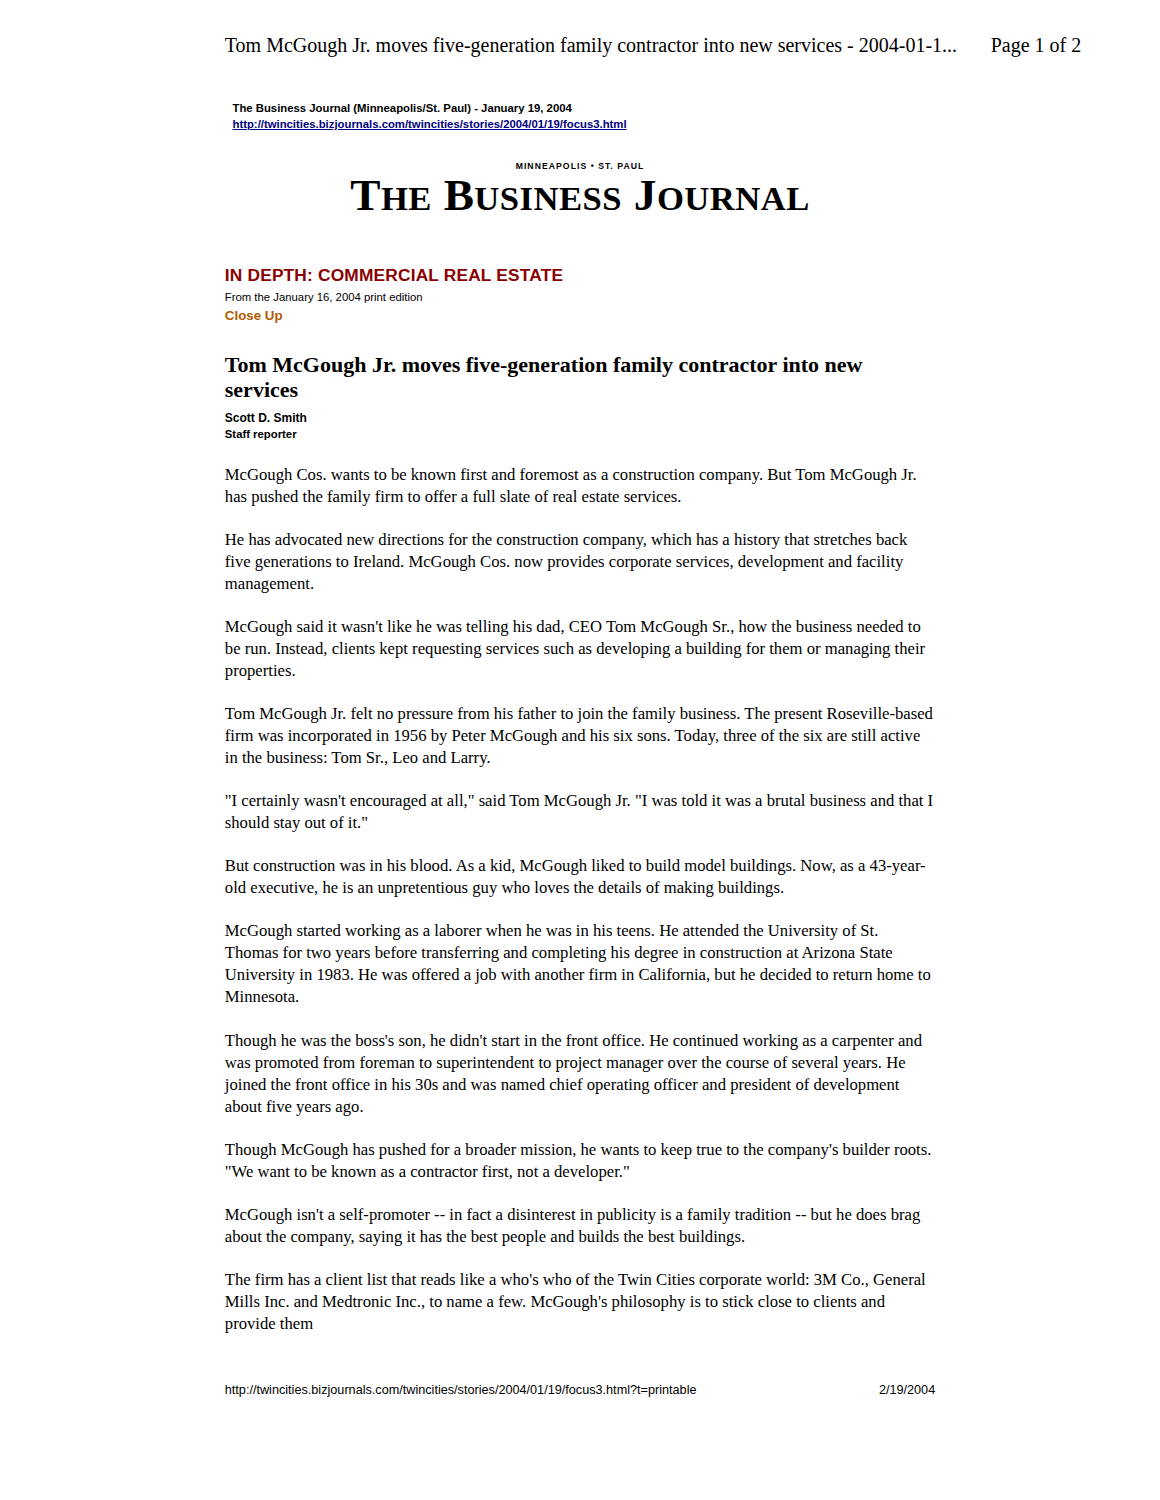Tom McGough Jr. moves five-generation family contractor into new services - 2004-01-1...Page 1 of 2
The Business Journal (Minneapolis/St. Paul) - January 19, 2004
http://twincities.bizjournals.com/twincities/stories/2004/01/19/focus3.html
MINNEAPOLIS • ST. PAUL
THE BUSINESS JOURNAL
IN DEPTH: COMMERCIAL REAL ESTATE
From the January 16, 2004 print edition
Close Up
Tom McGough Jr. moves five-generation family contractor into new services
Scott D. Smith
Staff reporter
McGough Cos. wants to be known first and foremost as a construction company. But Tom McGough Jr. has pushed the family firm to offer a full slate of real estate services.
He has advocated new directions for the construction company, which has a history that stretches back five generations to Ireland. McGough Cos. now provides corporate services, development and facility management.
McGough said it wasn't like he was telling his dad, CEO Tom McGough Sr., how the business needed to be run. Instead, clients kept requesting services such as developing a building for them or managing their properties.
Tom McGough Jr. felt no pressure from his father to join the family business. The present Roseville-based firm was incorporated in 1956 by Peter McGough and his six sons. Today, three of the six are still active in the business: Tom Sr., Leo and Larry.
"I certainly wasn't encouraged at all," said Tom McGough Jr. "I was told it was a brutal business and that I should stay out of it."
But construction was in his blood. As a kid, McGough liked to build model buildings. Now, as a 43-year-old executive, he is an unpretentious guy who loves the details of making buildings.
McGough started working as a laborer when he was in his teens. He attended the University of St. Thomas for two years before transferring and completing his degree in construction at Arizona State University in 1983. He was offered a job with another firm in California, but he decided to return home to Minnesota.
Though he was the boss's son, he didn't start in the front office. He continued working as a carpenter and was promoted from foreman to superintendent to project manager over the course of several years. He joined the front office in his 30s and was named chief operating officer and president of development about five years ago.
Though McGough has pushed for a broader mission, he wants to keep true to the company's builder roots. "We want to be known as a contractor first, not a developer."
McGough isn't a self-promoter -- in fact a disinterest in publicity is a family tradition -- but he does brag about the company, saying it has the best people and builds the best buildings.
The firm has a client list that reads like a who's who of the Twin Cities corporate world: 3M Co., General Mills Inc. and Medtronic Inc., to name a few. McGough's philosophy is to stick close to clients and provide them
http://twincities.bizjournals.com/twincities/stories/2004/01/19/focus3.html?t=printable 2/19/2004